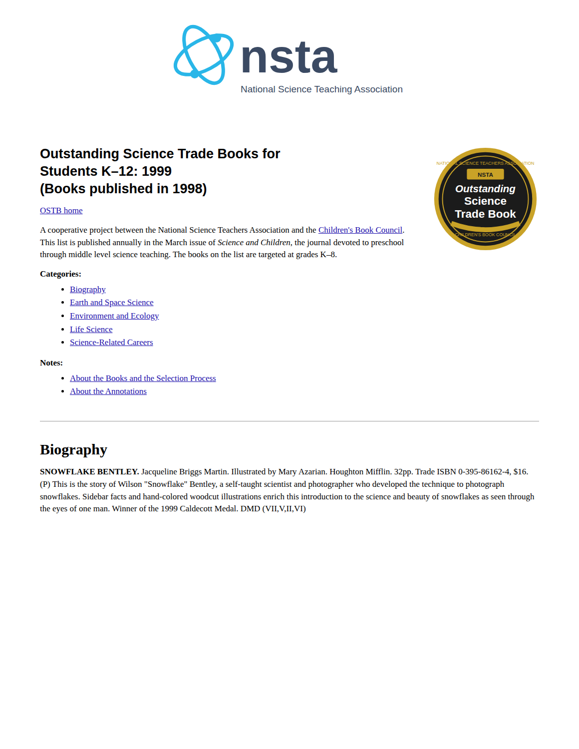nsta National Science Teaching Association
NATIONAL SCIENCE TEACHERS ASSOCIATION NSTA Outstanding Science Trade Book CHILDREN'S BOOK COUNCIL CBC
Outstanding Science Trade Books for
Students K–12: 1999
(Books published in 1998)
OSTB home
A cooperative project between the National Science Teachers Association and the Children's Book Council. This list is published annually in the March issue of Science and Children, the journal devoted to preschool through middle level science teaching. The books on the list are targeted at grades K–8.
Categories:
Biography
Earth and Space Science
Environment and Ecology
Life Science
Science-Related Careers
Notes:
About the Books and the Selection Process
About the Annotations
Biography
SNOWFLAKE BENTLEY. Jacqueline Briggs Martin. Illustrated by Mary Azarian. Houghton Mifflin. 32pp. Trade ISBN 0-395-86162-4, $16. (P) This is the story of Wilson "Snowflake" Bentley, a self-taught scientist and photographer who developed the technique to photograph snowflakes. Sidebar facts and hand-colored woodcut illustrations enrich this introduction to the science and beauty of snowflakes as seen through the eyes of one man. Winner of the 1999 Caldecott Medal. DMD (VII,V,II,VI)